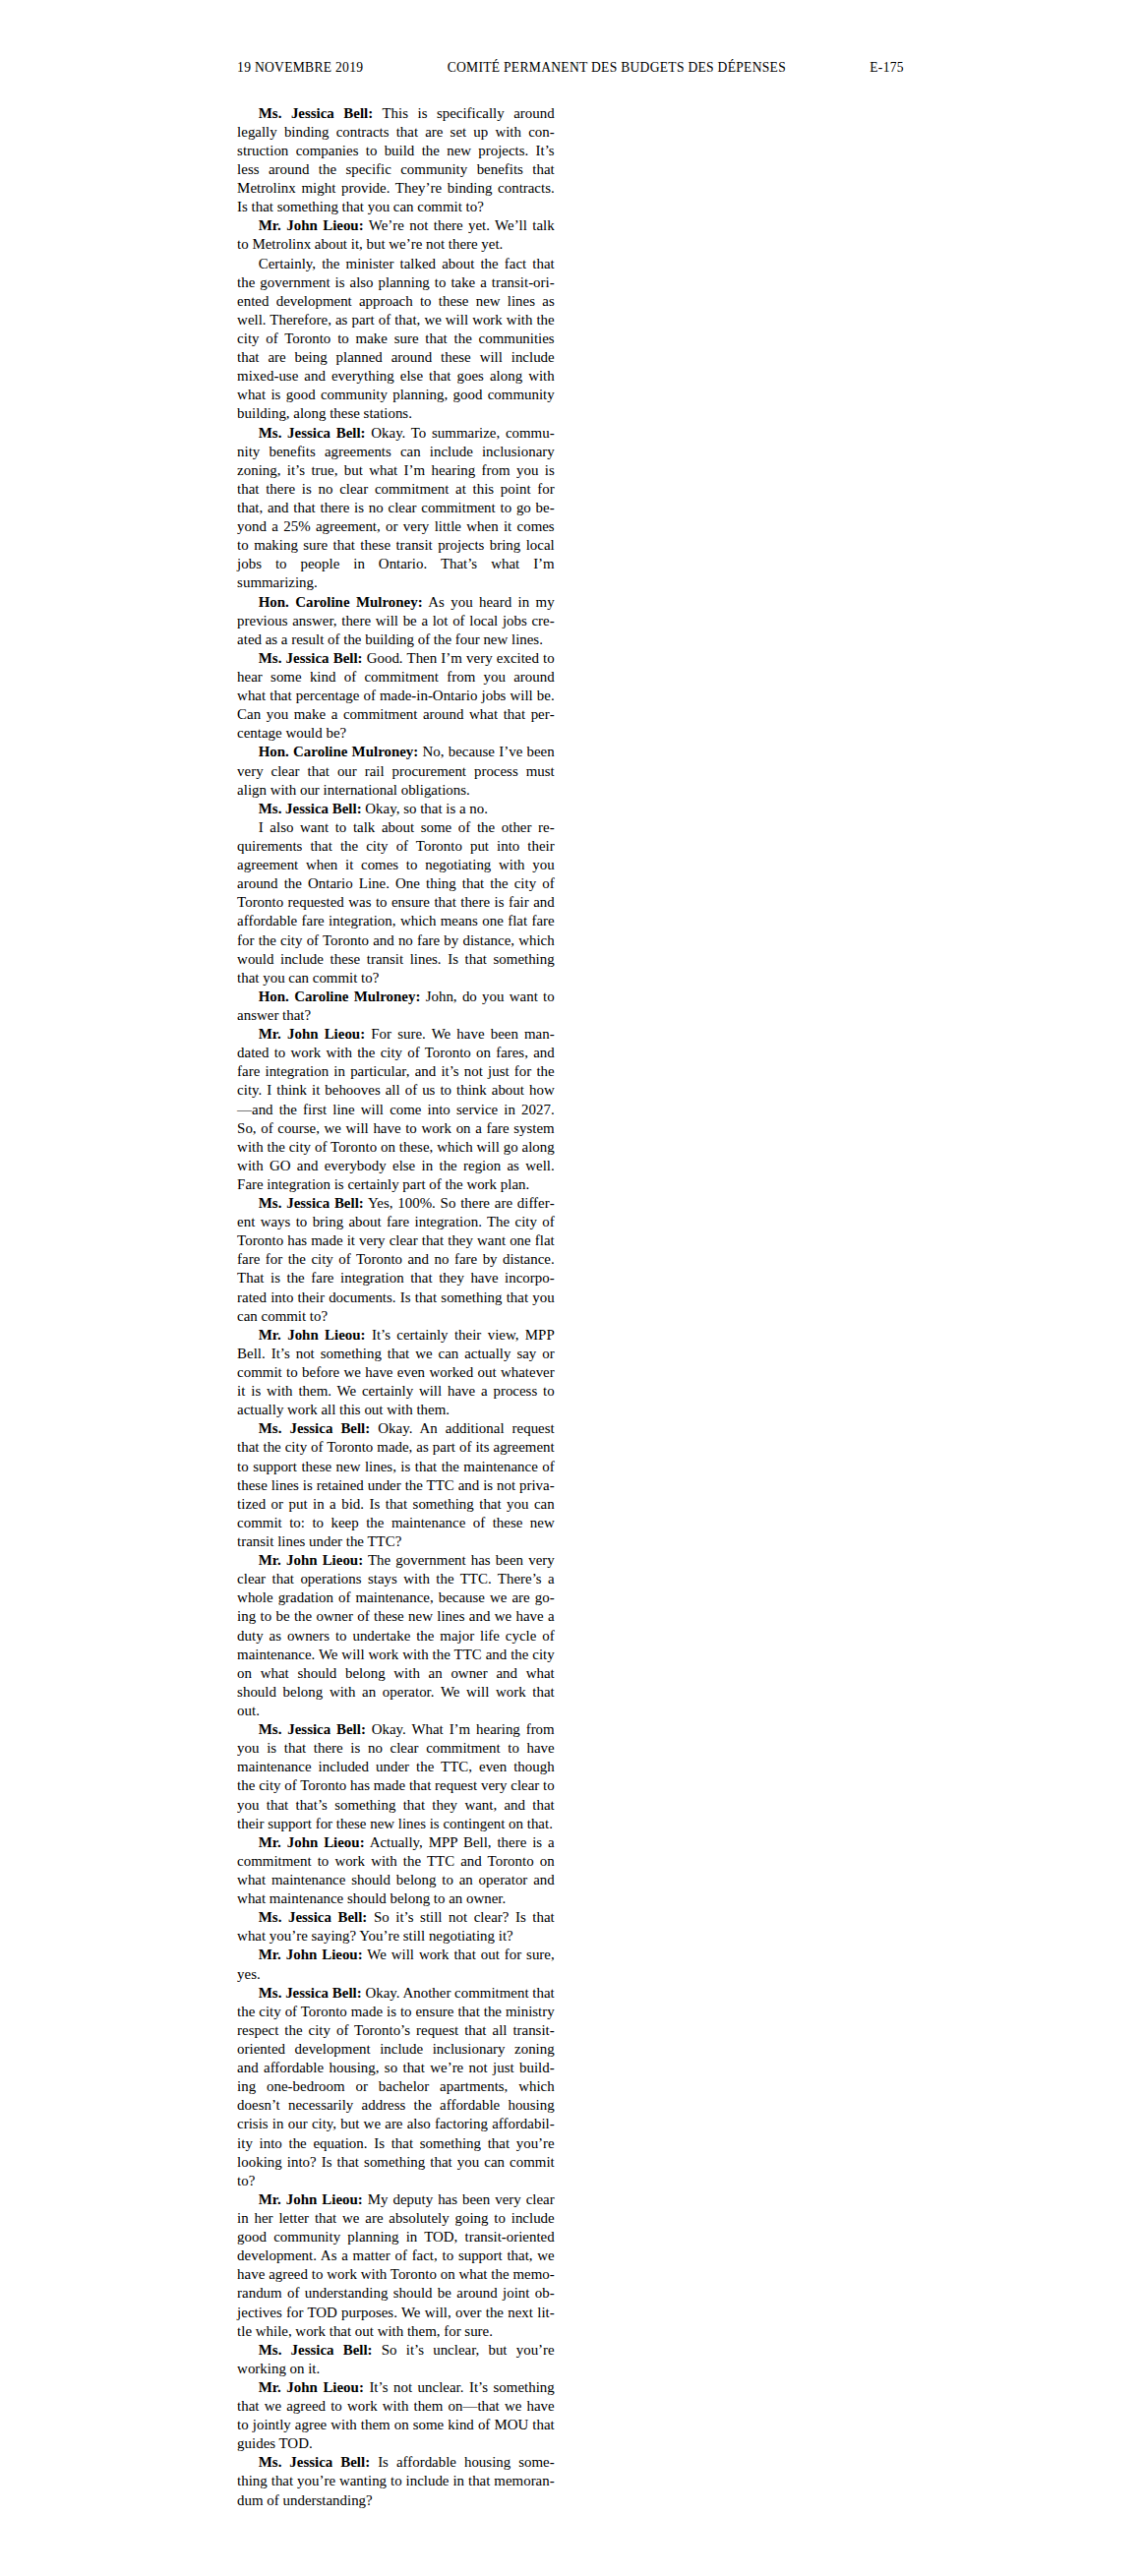19 NOVEMBRE 2019 COMITÉ PERMANENT DES BUDGETS DES DÉPENSES E-175
Ms. Jessica Bell: This is specifically around legally binding contracts that are set up with construction companies to build the new projects. It’s less around the specific community benefits that Metrolinx might provide. They’re binding contracts. Is that something that you can commit to?
Mr. John Lieou: We’re not there yet. We’ll talk to Metrolinx about it, but we’re not there yet.
Certainly, the minister talked about the fact that the government is also planning to take a transit-oriented development approach to these new lines as well. Therefore, as part of that, we will work with the city of Toronto to make sure that the communities that are being planned around these will include mixed-use and everything else that goes along with what is good community planning, good community building, along these stations.
Ms. Jessica Bell: Okay. To summarize, community benefits agreements can include inclusionary zoning, it’s true, but what I’m hearing from you is that there is no clear commitment at this point for that, and that there is no clear commitment to go beyond a 25% agreement, or very little when it comes to making sure that these transit projects bring local jobs to people in Ontario. That’s what I’m summarizing.
Hon. Caroline Mulroney: As you heard in my previous answer, there will be a lot of local jobs created as a result of the building of the four new lines.
Ms. Jessica Bell: Good. Then I’m very excited to hear some kind of commitment from you around what that percentage of made-in-Ontario jobs will be. Can you make a commitment around what that percentage would be?
Hon. Caroline Mulroney: No, because I’ve been very clear that our rail procurement process must align with our international obligations.
Ms. Jessica Bell: Okay, so that is a no.
I also want to talk about some of the other requirements that the city of Toronto put into their agreement when it comes to negotiating with you around the Ontario Line. One thing that the city of Toronto requested was to ensure that there is fair and affordable fare integration, which means one flat fare for the city of Toronto and no fare by distance, which would include these transit lines. Is that something that you can commit to?
Hon. Caroline Mulroney: John, do you want to answer that?
Mr. John Lieou: For sure. We have been mandated to work with the city of Toronto on fares, and fare integration in particular, and it’s not just for the city. I think it behooves all of us to think about how—and the first line will come into service in 2027. So, of course, we will have to work on a fare system with the city of Toronto on these, which will go along with GO and everybody else in the region as well. Fare integration is certainly part of the work plan.
Ms. Jessica Bell: Yes, 100%. So there are different ways to bring about fare integration. The city of Toronto has made it very clear that they want one flat fare for the city of Toronto and no fare by distance. That is the fare integration that they have incorporated into their documents. Is that something that you can commit to?
Mr. John Lieou: It’s certainly their view, MPP Bell. It’s not something that we can actually say or commit to before we have even worked out whatever it is with them. We certainly will have a process to actually work all this out with them.
Ms. Jessica Bell: Okay. An additional request that the city of Toronto made, as part of its agreement to support these new lines, is that the maintenance of these lines is retained under the TTC and is not privatized or put in a bid. Is that something that you can commit to: to keep the maintenance of these new transit lines under the TTC?
Mr. John Lieou: The government has been very clear that operations stays with the TTC. There’s a whole gradation of maintenance, because we are going to be the owner of these new lines and we have a duty as owners to undertake the major life cycle of maintenance. We will work with the TTC and the city on what should belong with an owner and what should belong with an operator. We will work that out.
Ms. Jessica Bell: Okay. What I’m hearing from you is that there is no clear commitment to have maintenance included under the TTC, even though the city of Toronto has made that request very clear to you that that’s something that they want, and that their support for these new lines is contingent on that.
Mr. John Lieou: Actually, MPP Bell, there is a commitment to work with the TTC and Toronto on what maintenance should belong to an operator and what maintenance should belong to an owner.
Ms. Jessica Bell: So it’s still not clear? Is that what you’re saying? You’re still negotiating it?
Mr. John Lieou: We will work that out for sure, yes.
Ms. Jessica Bell: Okay. Another commitment that the city of Toronto made is to ensure that the ministry respect the city of Toronto’s request that all transit-oriented development include inclusionary zoning and affordable housing, so that we’re not just building one-bedroom or bachelor apartments, which doesn’t necessarily address the affordable housing crisis in our city, but we are also factoring affordability into the equation. Is that something that you’re looking into? Is that something that you can commit to?
Mr. John Lieou: My deputy has been very clear in her letter that we are absolutely going to include good community planning in TOD, transit-oriented development. As a matter of fact, to support that, we have agreed to work with Toronto on what the memorandum of understanding should be around joint objectives for TOD purposes. We will, over the next little while, work that out with them, for sure.
Ms. Jessica Bell: So it’s unclear, but you’re working on it.
Mr. John Lieou: It’s not unclear. It’s something that we agreed to work with them on—that we have to jointly agree with them on some kind of MOU that guides TOD.
Ms. Jessica Bell: Is affordable housing something that you’re wanting to include in that memorandum of understanding?